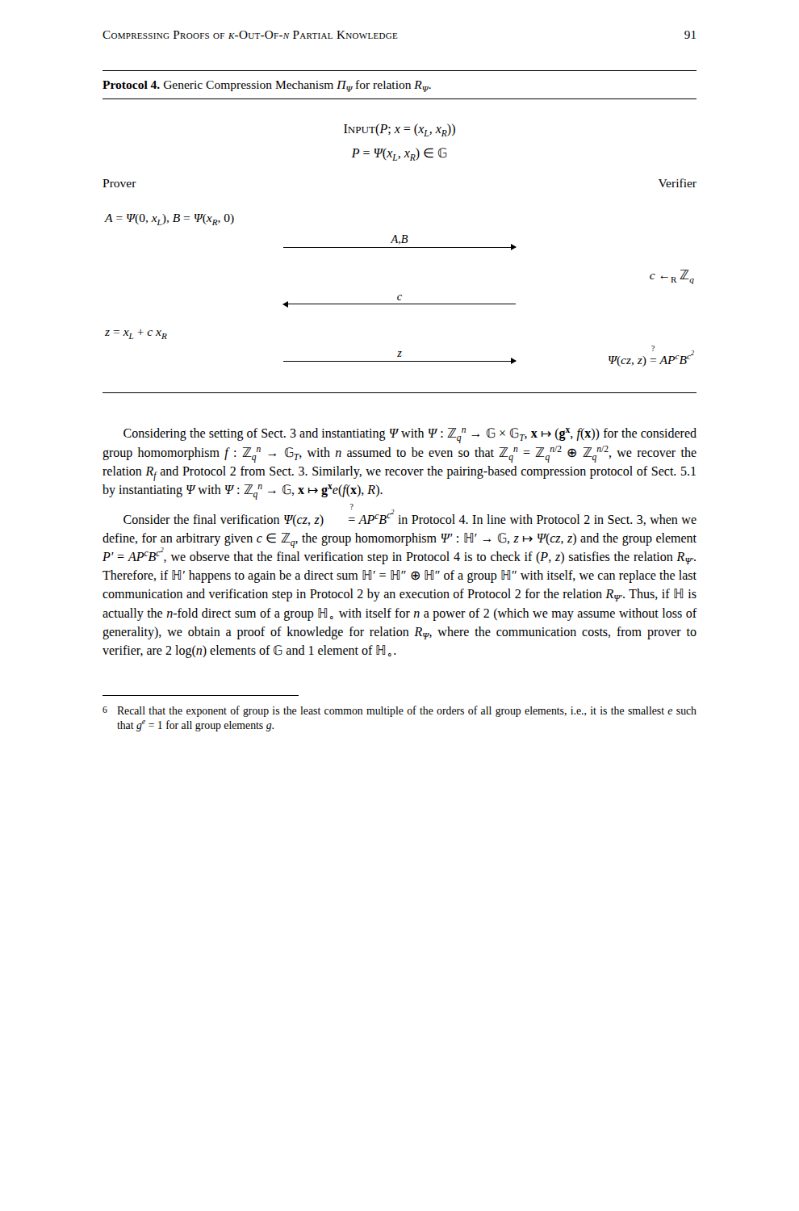Compressing Proofs of k-Out-Of-n Partial Knowledge 91
Protocol 4. Generic Compression Mechanism ΠΨ for relation RΨ.
INPUT(P; x = (xL, xR))
P = Ψ(xL, xR) ∈ 𝔾
Prover Verifier
| A = Ψ (0, x L ), B = Ψ ( x R , 0) | | |
| | A , B | |
| | | c ← R ℤ q |
| | c | |
| z = x L + c x R | | |
| | z | Ψ ( cz , z ) ? = AP c B c 2 |
Considering the setting of Sect. 3 and instantiating Ψ with Ψ : ℤqn → 𝔾 × 𝔾T, x ↦ (gx, f(x)) for the considered group homomorphism f : ℤqn → 𝔾T, with n assumed to be even so that ℤqn = ℤqn/2 ⊕ ℤqn/2, we recover the relation Rf and Protocol 2 from Sect. 3. Similarly, we recover the pairing-based compression protocol of Sect. 5.1 by instantiating Ψ with Ψ : ℤqn → 𝔾, x ↦ gxe(f(x), R).
Consider the final verification Ψ(cz, z) ?= APcBc2 in Protocol 4. In line with Protocol 2 in Sect. 3, when we define, for an arbitrary given c ∈ ℤq, the group homomorphism Ψ′ : ℍ′ → 𝔾, z ↦ Ψ(cz, z) and the group element P′ = APcBc2, we observe that the final verification step in Protocol 4 is to check if (P, z) satisfies the relation RΨ′. Therefore, if ℍ′ happens to again be a direct sum ℍ′ = ℍ″ ⊕ ℍ″ of a group ℍ″ with itself, we can replace the last communication and verification step in Protocol 2 by an execution of Protocol 2 for the relation RΨ′. Thus, if ℍ is actually the n-fold direct sum of a group ℍ∘ with itself for n a power of 2 (which we may assume without loss of generality), we obtain a proof of knowledge for relation RΨ, where the communication costs, from prover to verifier, are 2 log(n) elements of 𝔾 and 1 element of ℍ∘.
6 Recall that the exponent of group is the least common multiple of the orders of all group elements, i.e., it is the smallest e such that ge = 1 for all group elements g.